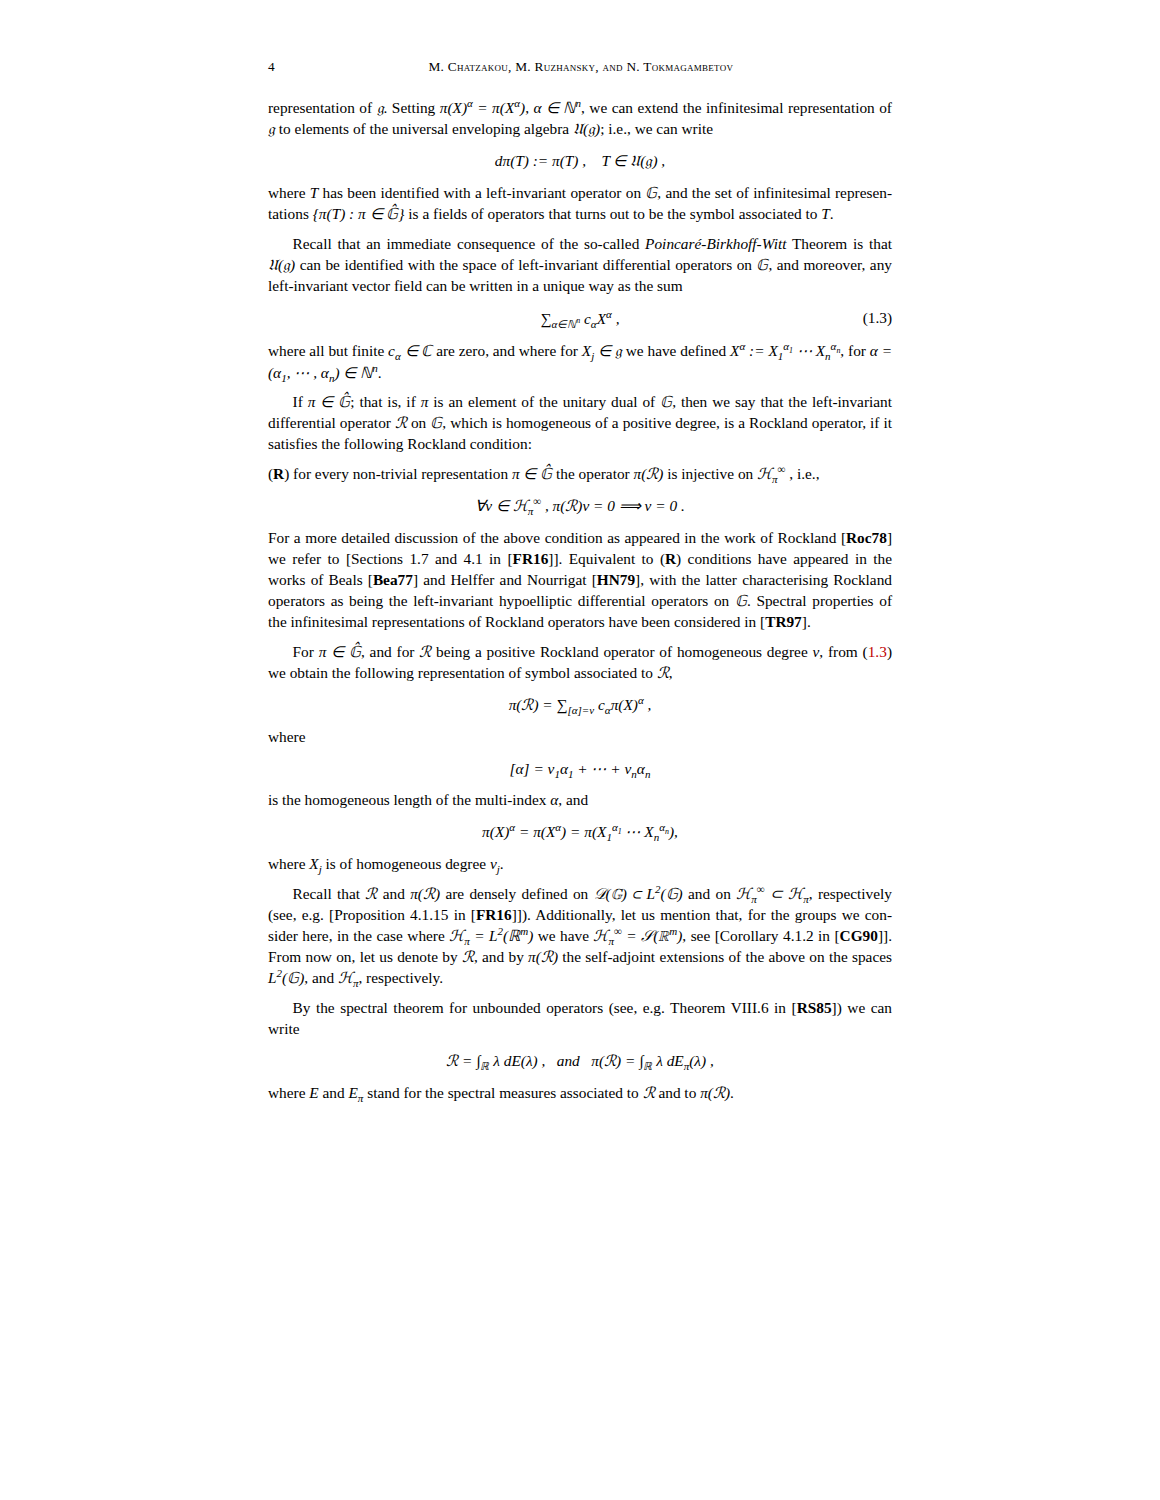4 M. Chatzakou, M. Ruzhansky, and N. Tokmagambetov
representation of 𝔤. Setting π(X)α = π(Xα), α ∈ ℕn, we can extend the infinitesimal representation of 𝔤 to elements of the universal enveloping algebra 𝔘(𝔤); i.e., we can write
dπ(T) := π(T) , T ∈ 𝔘(𝔤) ,
where T has been identified with a left-invariant operator on 𝔾, and the set of infinitesimal representations {π(T) : π ∈ 𝔾̂} is a fields of operators that turns out to be the symbol associated to T.
Recall that an immediate consequence of the so-called Poincaré-Birkhoff-Witt Theorem is that 𝔘(𝔤) can be identified with the space of left-invariant differential operators on 𝔾, and moreover, any left-invariant vector field can be written in a unique way as the sum
∑α∈ℕn cαXα , (1.3)
where all but finite cα ∈ ℂ are zero, and where for Xj ∈ 𝔤 we have defined Xα := X1α1 ⋯ Xnαn, for α = (α1, ⋯ , αn) ∈ ℕn.
If π ∈ 𝔾̂; that is, if π is an element of the unitary dual of 𝔾, then we say that the left-invariant differential operator ℛ on 𝔾, which is homogeneous of a positive degree, is a Rockland operator, if it satisfies the following Rockland condition:
(R) for every non-trivial representation π ∈ 𝔾̂ the operator π(ℛ) is injective on ℋπ∞ , i.e.,
∀v ∈ ℋπ∞ , π(ℛ)v = 0 ⟹ v = 0 .
For a more detailed discussion of the above condition as appeared in the work of Rockland [Roc78] we refer to [Sections 1.7 and 4.1 in [FR16]]. Equivalent to (R) conditions have appeared in the works of Beals [Bea77] and Helffer and Nourrigat [HN79], with the latter characterising Rockland operators as being the left-invariant hypoelliptic differential operators on 𝔾. Spectral properties of the infinitesimal representations of Rockland operators have been considered in [TR97].
For π ∈ 𝔾̂, and for ℛ being a positive Rockland operator of homogeneous degree ν, from (1.3) we obtain the following representation of symbol associated to ℛ,
π(ℛ) = ∑[α]=ν cαπ(X)α ,
where
[α] = ν1α1 + ⋯ + νnαn
is the homogeneous length of the multi-index α, and
π(X)α = π(Xα) = π(X1α1 ⋯ Xnαn),
where Xj is of homogeneous degree νj.
Recall that ℛ and π(ℛ) are densely defined on 𝒟(𝔾) ⊂ L2(𝔾) and on ℋπ∞ ⊂ ℋπ, respectively (see, e.g. [Proposition 4.1.15 in [FR16]]). Additionally, let us mention that, for the groups we consider here, in the case where ℋπ = L2(ℝm) we have ℋπ∞ = 𝒮(ℝm), see [Corollary 4.1.2 in [CG90]]. From now on, let us denote by ℛ, and by π(ℛ) the self-adjoint extensions of the above on the spaces L2(𝔾), and ℋπ, respectively.
By the spectral theorem for unbounded operators (see, e.g. Theorem VIII.6 in [RS85]) we can write
ℛ = ∫ℝ λ dE(λ) , and π(ℛ) = ∫ℝ λ dEπ(λ) ,
where E and Eπ stand for the spectral measures associated to ℛ and to π(ℛ).